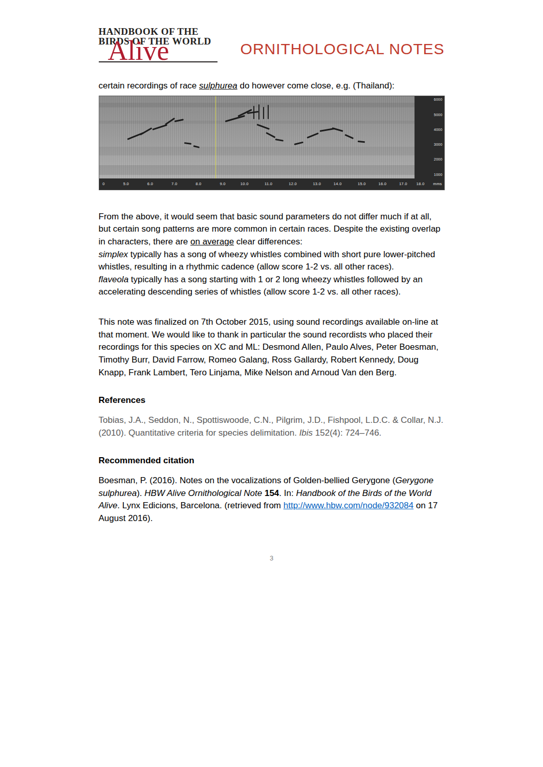HANDBOOK OF THE
BIRDS OF THE WORLD
Alive
ORNITHOLOGICAL NOTES
certain recordings of race sulphurea do however come close, e.g. (Thailand):
6000 5000 4000 3000 2000 1000
0 5.0 6.0 7.0 8.0 9.0 10.0 11.0 12.0 13.0 14.0 15.0 16.0 17.0 18.0 mms
From the above, it would seem that basic sound parameters do not differ much if at all, but certain song patterns are more common in certain races. Despite the existing overlap in characters, there are on average clear differences:
simplex typically has a song of wheezy whistles combined with short pure lower-pitched whistles, resulting in a rhythmic cadence (allow score 1-2 vs. all other races).
flaveola typically has a song starting with 1 or 2 long wheezy whistles followed by an accelerating descending series of whistles (allow score 1-2 vs. all other races).
This note was finalized on 7th October 2015, using sound recordings available on-line at that moment. We would like to thank in particular the sound recordists who placed their recordings for this species on XC and ML: Desmond Allen, Paulo Alves, Peter Boesman, Timothy Burr, David Farrow, Romeo Galang, Ross Gallardy, Robert Kennedy, Doug Knapp, Frank Lambert, Tero Linjama, Mike Nelson and Arnoud Van den Berg.
References
Tobias, J.A., Seddon, N., Spottiswoode, C.N., Pilgrim, J.D., Fishpool, L.D.C. & Collar, N.J. (2010). Quantitative criteria for species delimitation. Ibis 152(4): 724–746.
Recommended citation
Boesman, P. (2016). Notes on the vocalizations of Golden-bellied Gerygone (Gerygone sulphurea). HBW Alive Ornithological Note 154. In: Handbook of the Birds of the World Alive. Lynx Edicions, Barcelona. (retrieved from http://www.hbw.com/node/932084 on 17 August 2016).
3